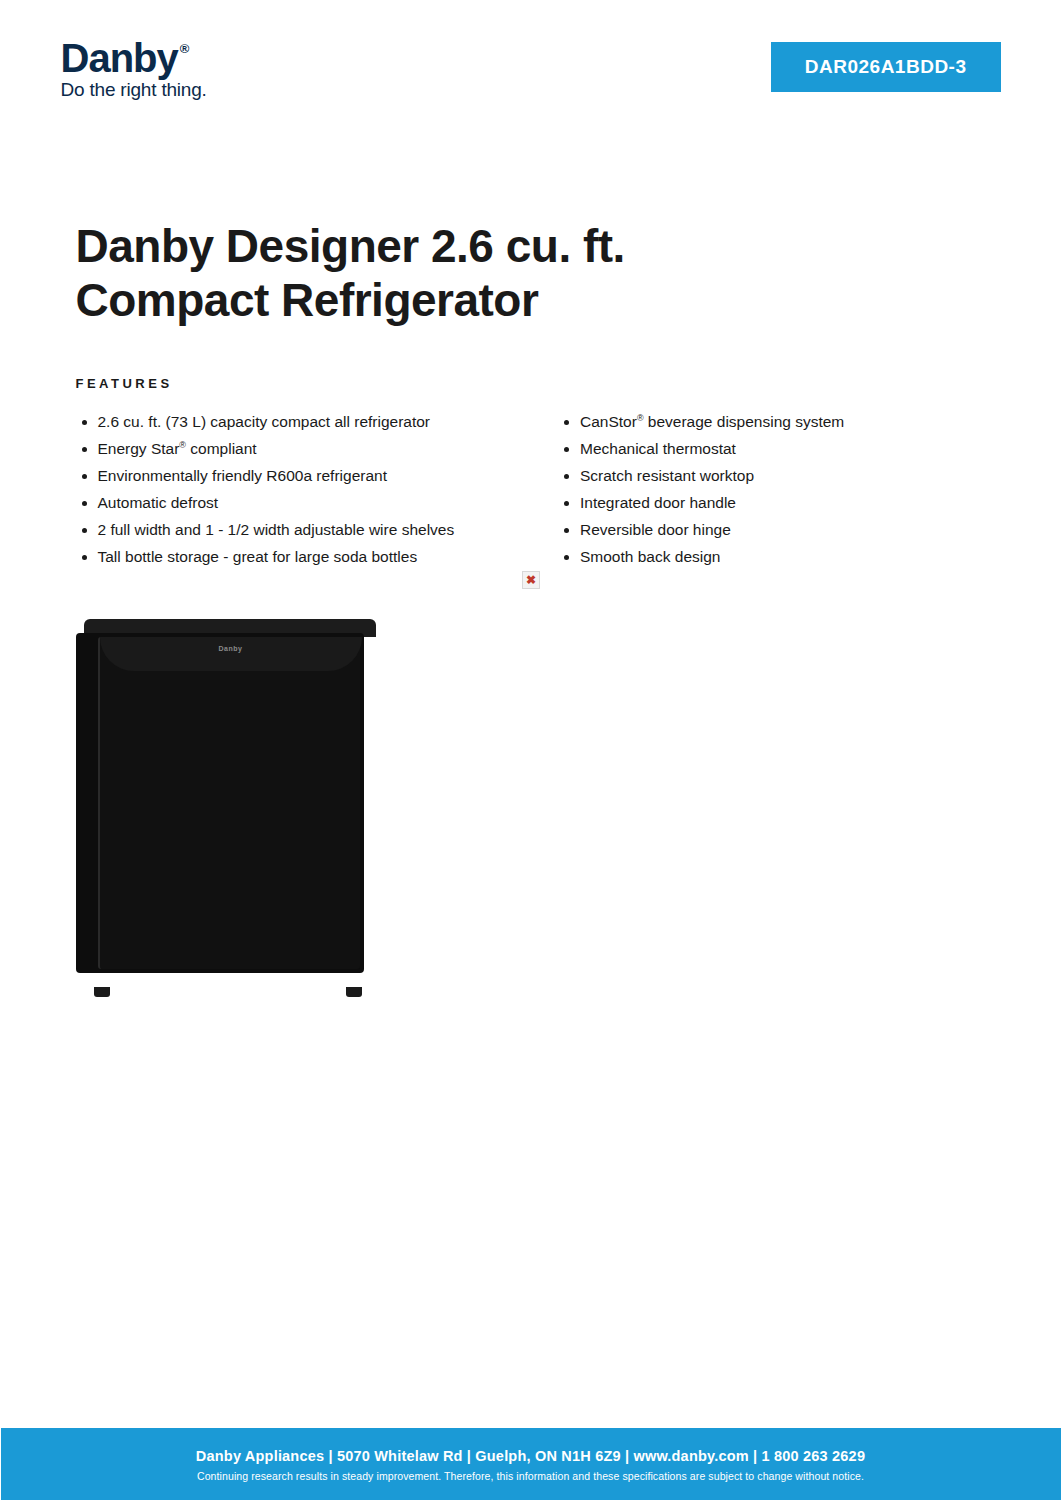Danby®
Do the right thing.
DAR026A1BDD-3
Danby Designer 2.6 cu. ft.
Compact Refrigerator
FEATURES
2.6 cu. ft. (73 L) capacity compact all refrigerator
Energy Star® compliant
Environmentally friendly R600a refrigerant
Automatic defrost
2 full width and 1 - 1/2 width adjustable wire shelves
Tall bottle storage - great for large soda bottles
CanStor® beverage dispensing system
Mechanical thermostat
Scratch resistant worktop
Integrated door handle
Reversible door hinge
Smooth back design
✖
Danby
Danby Appliances | 5070 Whitelaw Rd | Guelph, ON N1H 6Z9 | www.danby.com | 1 800 263 2629
Continuing research results in steady improvement. Therefore, this information and these specifications are subject to change without notice.